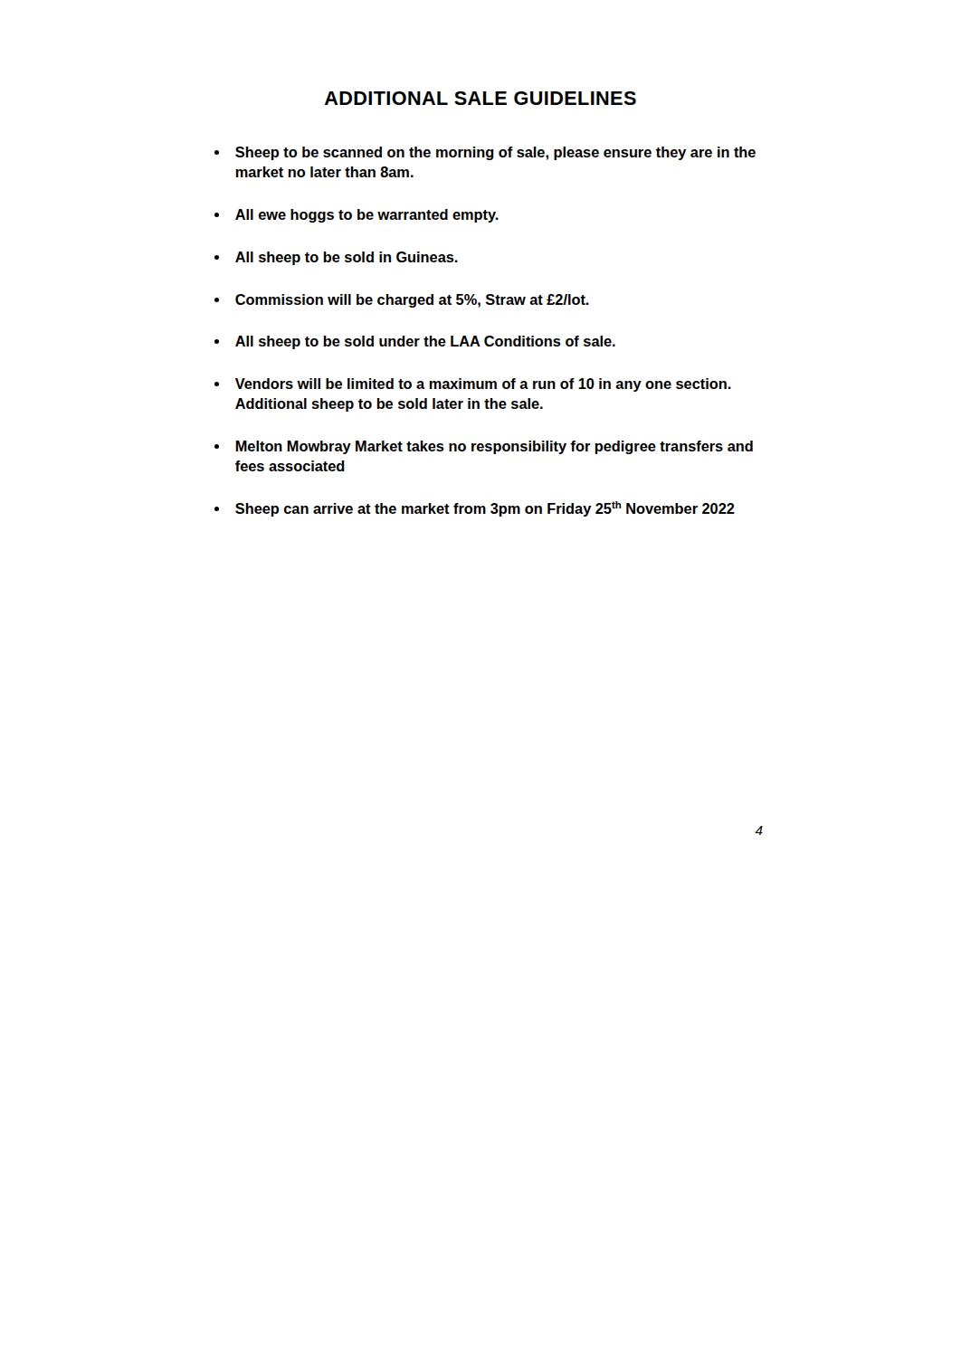ADDITIONAL SALE GUIDELINES
Sheep to be scanned on the morning of sale, please ensure they are in the market no later than 8am.
All ewe hoggs to be warranted empty.
All sheep to be sold in Guineas.
Commission will be charged at 5%, Straw at £2/lot.
All sheep to be sold under the LAA Conditions of sale.
Vendors will be limited to a maximum of a run of 10 in any one section. Additional sheep to be sold later in the sale.
Melton Mowbray Market takes no responsibility for pedigree transfers and fees associated
Sheep can arrive at the market from 3pm on Friday 25th November 2022
4